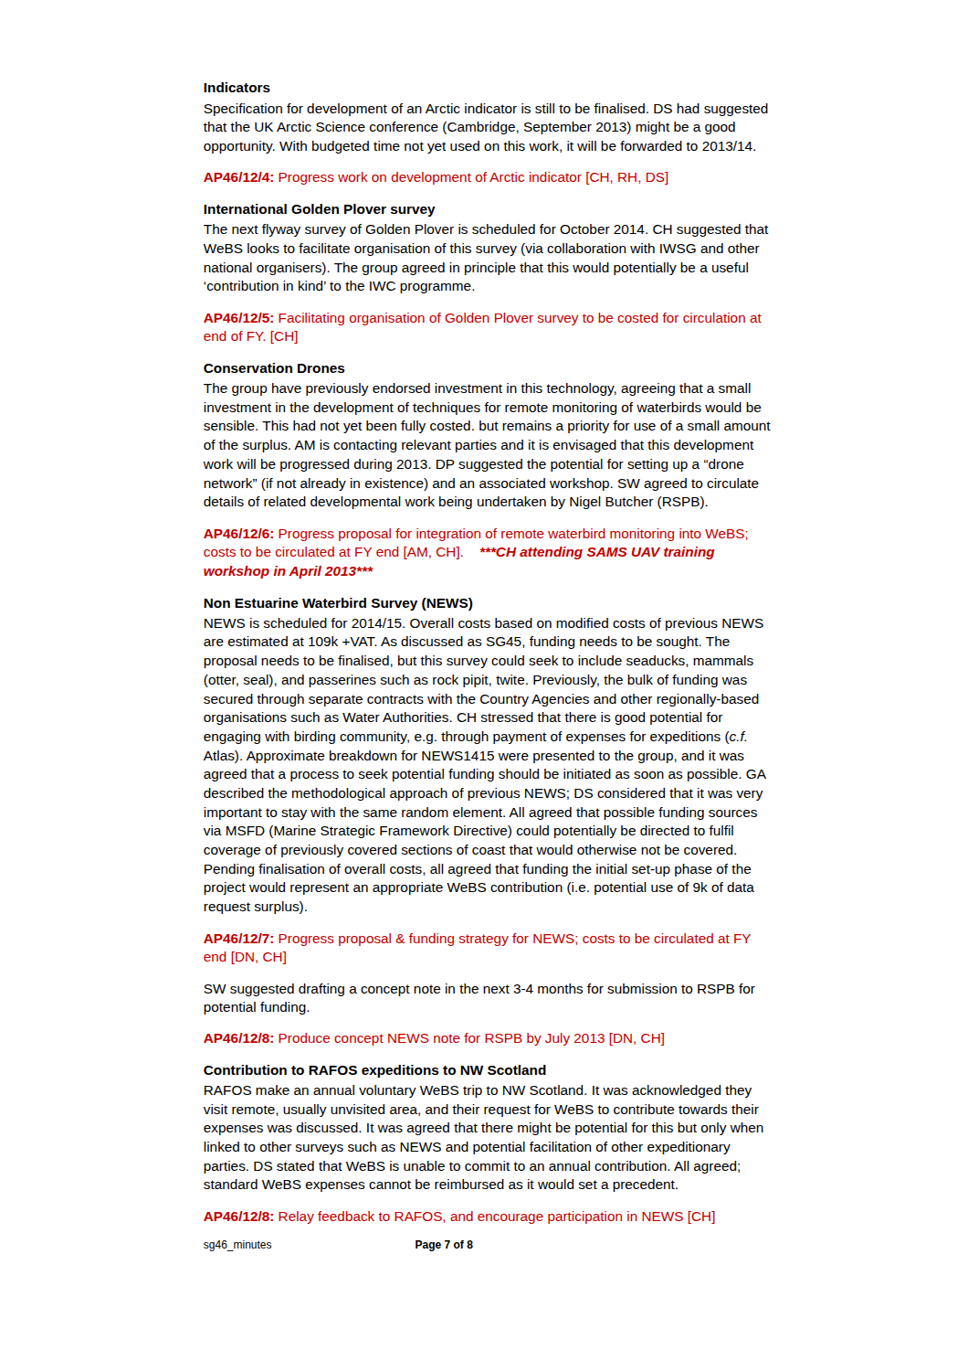Indicators
Specification for development of an Arctic indicator is still to be finalised. DS had suggested that the UK Arctic Science conference (Cambridge, September 2013) might be a good opportunity. With budgeted time not yet used on this work, it will be forwarded to 2013/14.
AP46/12/4: Progress work on development of Arctic indicator [CH, RH, DS]
International Golden Plover survey
The next flyway survey of Golden Plover is scheduled for October 2014. CH suggested that WeBS looks to facilitate organisation of this survey (via collaboration with IWSG and other national organisers). The group agreed in principle that this would potentially be a useful ‘contribution in kind’ to the IWC programme.
AP46/12/5: Facilitating organisation of Golden Plover survey to be costed for circulation at end of FY. [CH]
Conservation Drones
The group have previously endorsed investment in this technology, agreeing that a small investment in the development of techniques for remote monitoring of waterbirds would be sensible. This had not yet been fully costed. but remains a priority for use of a small amount of the surplus. AM is contacting relevant parties and it is envisaged that this development work will be progressed during 2013. DP suggested the potential for setting up a “drone network” (if not already in existence) and an associated workshop. SW agreed to circulate details of related developmental work being undertaken by Nigel Butcher (RSPB).
AP46/12/6: Progress proposal for integration of remote waterbird monitoring into WeBS; costs to be circulated at FY end [AM, CH]. ***CH attending SAMS UAV training workshop in April 2013***
Non Estuarine Waterbird Survey (NEWS)
NEWS is scheduled for 2014/15. Overall costs based on modified costs of previous NEWS are estimated at 109k +VAT. As discussed as SG45, funding needs to be sought. The proposal needs to be finalised, but this survey could seek to include seaducks, mammals (otter, seal), and passerines such as rock pipit, twite. Previously, the bulk of funding was secured through separate contracts with the Country Agencies and other regionally-based organisations such as Water Authorities. CH stressed that there is good potential for engaging with birding community, e.g. through payment of expenses for expeditions (c.f. Atlas). Approximate breakdown for NEWS1415 were presented to the group, and it was agreed that a process to seek potential funding should be initiated as soon as possible. GA described the methodological approach of previous NEWS; DS considered that it was very important to stay with the same random element. All agreed that possible funding sources via MSFD (Marine Strategic Framework Directive) could potentially be directed to fulfil coverage of previously covered sections of coast that would otherwise not be covered. Pending finalisation of overall costs, all agreed that funding the initial set-up phase of the project would represent an appropriate WeBS contribution (i.e. potential use of 9k of data request surplus).
AP46/12/7: Progress proposal & funding strategy for NEWS; costs to be circulated at FY end [DN, CH]
SW suggested drafting a concept note in the next 3-4 months for submission to RSPB for potential funding.
AP46/12/8: Produce concept NEWS note for RSPB by July 2013 [DN, CH]
Contribution to RAFOS expeditions to NW Scotland
RAFOS make an annual voluntary WeBS trip to NW Scotland. It was acknowledged they visit remote, usually unvisited area, and their request for WeBS to contribute towards their expenses was discussed. It was agreed that there might be potential for this but only when linked to other surveys such as NEWS and potential facilitation of other expeditionary parties. DS stated that WeBS is unable to commit to an annual contribution. All agreed; standard WeBS expenses cannot be reimbursed as it would set a precedent.
AP46/12/8: Relay feedback to RAFOS, and encourage participation in NEWS [CH]
sg46_minutes Page 7 of 8